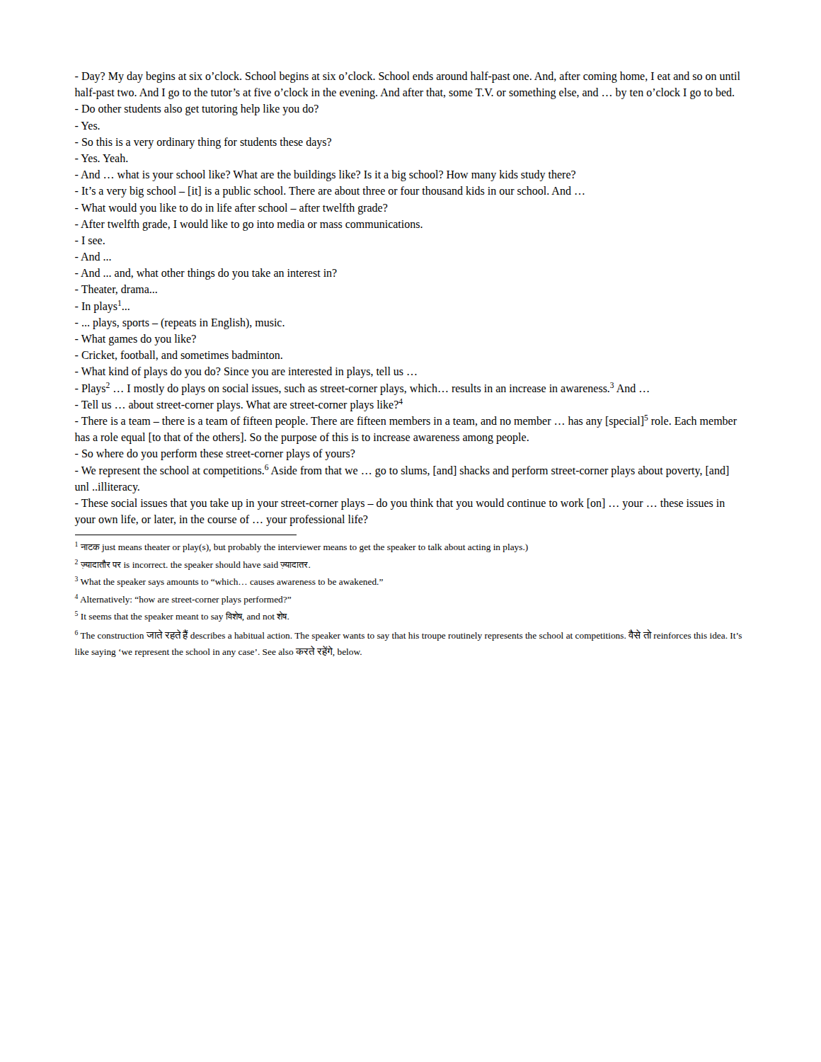- Day? My day begins at six o’clock. School begins at six o’clock. School ends around half-past one. And, after coming home, I eat and so on until half-past two. And I go to the tutor’s at five o’clock in the evening. And after that, some T.V. or something else, and … by ten o’clock I go to bed.
- Do other students also get tutoring help like you do?
- Yes.
- So this is a very ordinary thing for students these days?
- Yes. Yeah.
- And … what is your school like? What are the buildings like? Is it a big school? How many kids study there?
- It’s a very big school – [it] is a public school. There are about three or four thousand kids in our school. And …
- What would you like to do in life after school – after twelfth grade?
- After twelfth grade, I would like to go into media or mass communications.
- I see.
- And ...
- And ... and, what other things do you take an interest in?
- Theater, drama...
- In plays1...
- ... plays, sports – (repeats in English), music.
- What games do you like?
- Cricket, football, and sometimes badminton.
- What kind of plays do you do? Since you are interested in plays, tell us …
- Plays2 … I mostly do plays on social issues, such as street-corner plays, which… results in an increase in awareness.3 And …
- Tell us … about street-corner plays. What are street-corner plays like?4
- There is a team – there is a team of fifteen people. There are fifteen members in a team, and no member … has any [special]5 role. Each member has a role equal [to that of the others]. So the purpose of this is to increase awareness among people.
- So where do you perform these street-corner plays of yours?
- We represent the school at competitions.6 Aside from that we … go to slums, [and] shacks and perform street-corner plays about poverty, [and] unl ..illiteracy.
- These social issues that you take up in your street-corner plays – do you think that you would continue to work [on] … your … these issues in your own life, or later, in the course of … your professional life?
1 नाटक just means theater or play(s), but probably the interviewer means to get the speaker to talk about acting in plays.)
2 ज़्यादातौर पर is incorrect. the speaker should have said ज़्यादातर.
3 What the speaker says amounts to “which… causes awareness to be awakened.”
4 Alternatively: “how are street-corner plays performed?”
5 It seems that the speaker meant to say विशेष, and not शेष.
6 The construction जाते रहते हैं describes a habitual action. The speaker wants to say that his troupe routinely represents the school at competitions. वैसे तो reinforces this idea. It’s like saying ‘we represent the school in any case’. See also करते रहेंगे, below.